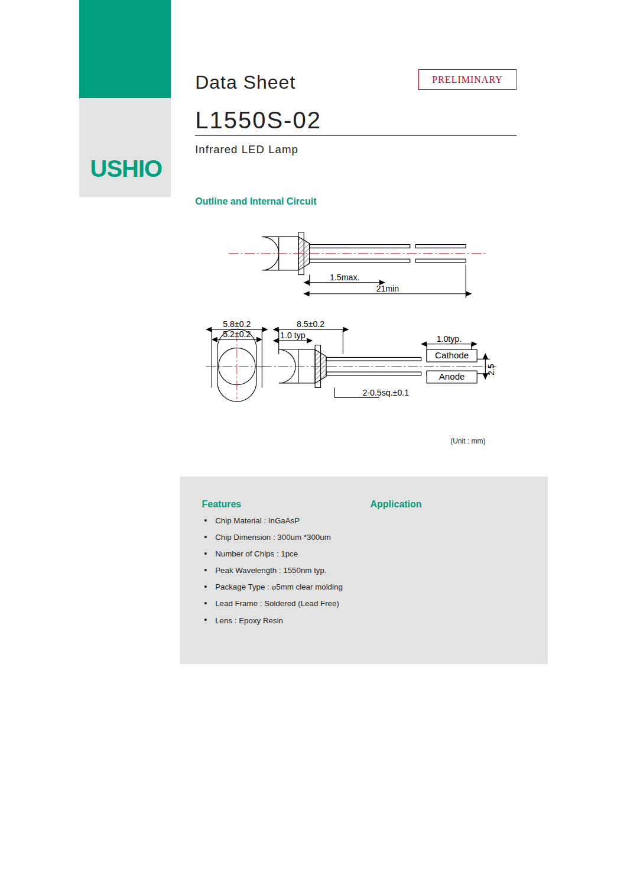USHIO
PRELIMINARY
Data Sheet
L1550S-02
Infrared LED Lamp
Outline and Internal Circuit
1.5max. 21min 5.8±0.2 5.2±0.2 8.5±0.2 1.0 typ 2-0.5sq.±0.1 1.0typ. Cathode Anode 2.5
(Unit : mm)
Features
Chip Material : InGaAsP
Chip Dimension : 300um *300um
Number of Chips : 1pce
Peak Wavelength : 1550nm typ.
Package Type : φ5mm clear molding
Lead Frame : Soldered (Lead Free)
Lens : Epoxy Resin
Application